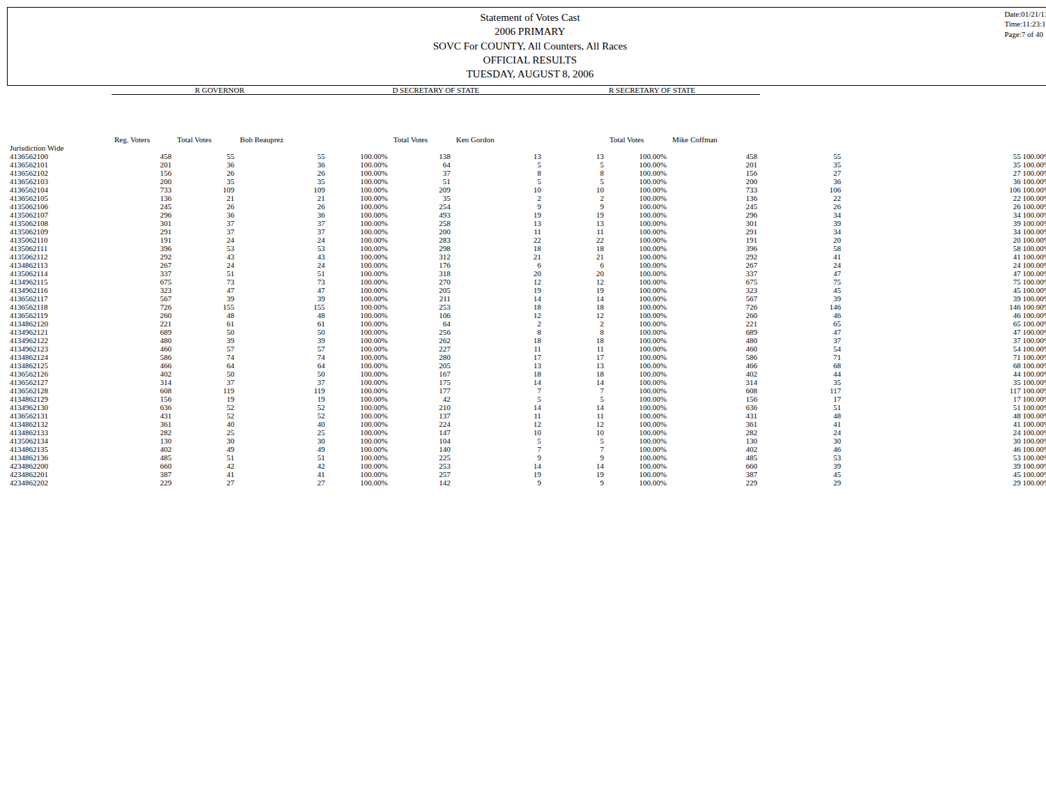Date:01/21/11
Time:11:23:13
Page:7 of 40
Statement of Votes Cast
2006 PRIMARY
SOVC For COUNTY, All Counters, All Races
OFFICIAL RESULTS
TUESDAY, AUGUST 8, 2006
| | R GOVERNOR | D SECRETARY OF STATE | R SECRETARY OF STATE | |
| --- | --- | --- | --- | --- |
| | Reg. Voters | Total Votes | Bob Beauprez | Total Votes | Ken Gordon | Total Votes | Mike Coffman |
| Jurisdiction Wide |
| 4136562100 | 458 | 55 | 55 | 100.00% | 138 | 13 | 13 | 100.00% | 458 | 55 | 55 100.00% |
| 4136562101 | 201 | 36 | 36 | 100.00% | 64 | 5 | 5 | 100.00% | 201 | 35 | 35 100.00% |
| 4136562102 | 156 | 26 | 26 | 100.00% | 37 | 8 | 8 | 100.00% | 156 | 27 | 27 100.00% |
| 4136562103 | 200 | 35 | 35 | 100.00% | 51 | 5 | 5 | 100.00% | 200 | 36 | 36 100.00% |
| 4136562104 | 733 | 109 | 109 | 100.00% | 209 | 10 | 10 | 100.00% | 733 | 106 | 106 100.00% |
| 4136562105 | 136 | 21 | 21 | 100.00% | 35 | 2 | 2 | 100.00% | 136 | 22 | 22 100.00% |
| 4135062106 | 245 | 26 | 26 | 100.00% | 254 | 9 | 9 | 100.00% | 245 | 26 | 26 100.00% |
| 4135062107 | 296 | 36 | 36 | 100.00% | 493 | 19 | 19 | 100.00% | 296 | 34 | 34 100.00% |
| 4135062108 | 301 | 37 | 37 | 100.00% | 258 | 13 | 13 | 100.00% | 301 | 39 | 39 100.00% |
| 4135062109 | 291 | 37 | 37 | 100.00% | 200 | 11 | 11 | 100.00% | 291 | 34 | 34 100.00% |
| 4135062110 | 191 | 24 | 24 | 100.00% | 283 | 22 | 22 | 100.00% | 191 | 20 | 20 100.00% |
| 4135062111 | 396 | 53 | 53 | 100.00% | 298 | 18 | 18 | 100.00% | 396 | 58 | 58 100.00% |
| 4135062112 | 292 | 43 | 43 | 100.00% | 312 | 21 | 21 | 100.00% | 292 | 41 | 41 100.00% |
| 4134862113 | 267 | 24 | 24 | 100.00% | 176 | 6 | 6 | 100.00% | 267 | 24 | 24 100.00% |
| 4135062114 | 337 | 51 | 51 | 100.00% | 318 | 20 | 20 | 100.00% | 337 | 47 | 47 100.00% |
| 4134962115 | 675 | 73 | 73 | 100.00% | 270 | 12 | 12 | 100.00% | 675 | 75 | 75 100.00% |
| 4134962116 | 323 | 47 | 47 | 100.00% | 205 | 19 | 19 | 100.00% | 323 | 45 | 45 100.00% |
| 4136562117 | 567 | 39 | 39 | 100.00% | 211 | 14 | 14 | 100.00% | 567 | 39 | 39 100.00% |
| 4136562118 | 726 | 155 | 155 | 100.00% | 253 | 18 | 18 | 100.00% | 726 | 146 | 146 100.00% |
| 4136562119 | 260 | 48 | 48 | 100.00% | 106 | 12 | 12 | 100.00% | 260 | 46 | 46 100.00% |
| 4134862120 | 221 | 61 | 61 | 100.00% | 64 | 2 | 2 | 100.00% | 221 | 65 | 65 100.00% |
| 4134962121 | 689 | 50 | 50 | 100.00% | 256 | 8 | 8 | 100.00% | 689 | 47 | 47 100.00% |
| 4134962122 | 480 | 39 | 39 | 100.00% | 262 | 18 | 18 | 100.00% | 480 | 37 | 37 100.00% |
| 4134962123 | 460 | 57 | 57 | 100.00% | 227 | 11 | 11 | 100.00% | 460 | 54 | 54 100.00% |
| 4134862124 | 586 | 74 | 74 | 100.00% | 280 | 17 | 17 | 100.00% | 586 | 71 | 71 100.00% |
| 4134862125 | 466 | 64 | 64 | 100.00% | 205 | 13 | 13 | 100.00% | 466 | 68 | 68 100.00% |
| 4136562126 | 402 | 50 | 50 | 100.00% | 167 | 18 | 18 | 100.00% | 402 | 44 | 44 100.00% |
| 4136562127 | 314 | 37 | 37 | 100.00% | 175 | 14 | 14 | 100.00% | 314 | 35 | 35 100.00% |
| 4136562128 | 608 | 119 | 119 | 100.00% | 177 | 7 | 7 | 100.00% | 608 | 117 | 117 100.00% |
| 4134862129 | 156 | 19 | 19 | 100.00% | 42 | 5 | 5 | 100.00% | 156 | 17 | 17 100.00% |
| 4134962130 | 636 | 52 | 52 | 100.00% | 210 | 14 | 14 | 100.00% | 636 | 51 | 51 100.00% |
| 4136562131 | 431 | 52 | 52 | 100.00% | 137 | 11 | 11 | 100.00% | 431 | 48 | 48 100.00% |
| 4134862132 | 361 | 40 | 40 | 100.00% | 224 | 12 | 12 | 100.00% | 361 | 41 | 41 100.00% |
| 4134862133 | 282 | 25 | 25 | 100.00% | 147 | 10 | 10 | 100.00% | 282 | 24 | 24 100.00% |
| 4135062134 | 130 | 30 | 30 | 100.00% | 104 | 5 | 5 | 100.00% | 130 | 30 | 30 100.00% |
| 4134862135 | 402 | 49 | 49 | 100.00% | 140 | 7 | 7 | 100.00% | 402 | 46 | 46 100.00% |
| 4134862136 | 485 | 51 | 51 | 100.00% | 225 | 9 | 9 | 100.00% | 485 | 53 | 53 100.00% |
| 4234862200 | 660 | 42 | 42 | 100.00% | 253 | 14 | 14 | 100.00% | 660 | 39 | 39 100.00% |
| 4234862201 | 387 | 41 | 41 | 100.00% | 257 | 19 | 19 | 100.00% | 387 | 45 | 45 100.00% |
| 4234862202 | 229 | 27 | 27 | 100.00% | 142 | 9 | 9 | 100.00% | 229 | 29 | 29 100.00% |